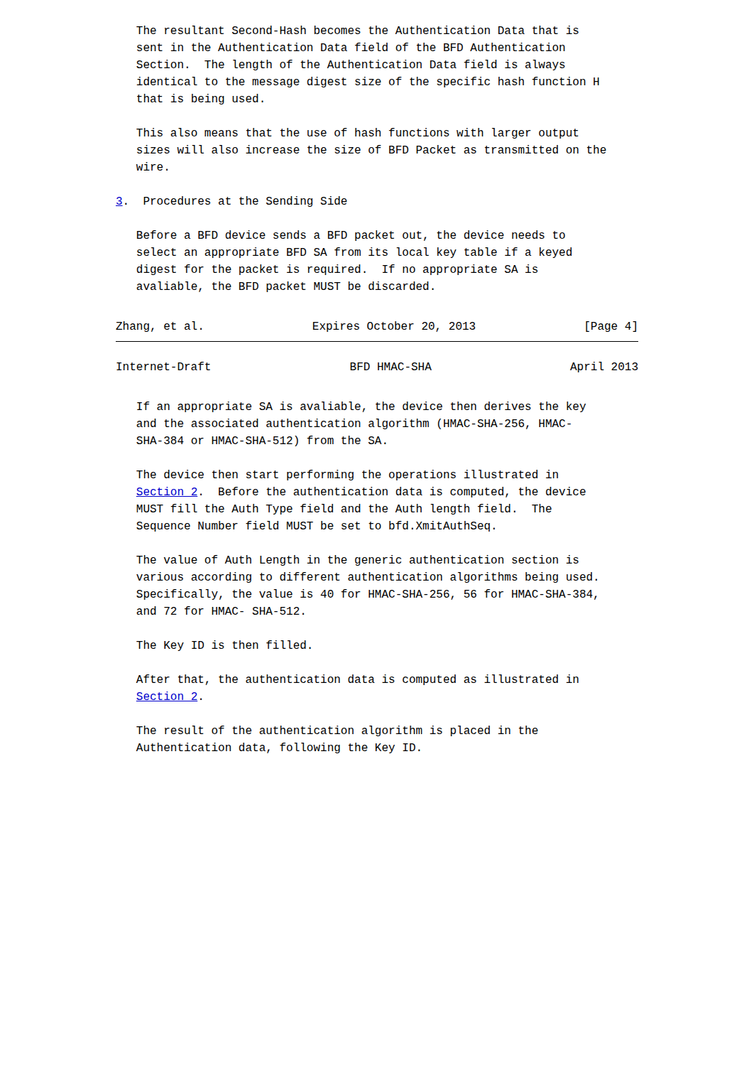The resultant Second-Hash becomes the Authentication Data that is
   sent in the Authentication Data field of the BFD Authentication
   Section.  The length of the Authentication Data field is always
   identical to the message digest size of the specific hash function H
   that is being used.

   This also means that the use of hash functions with larger output
   sizes will also increase the size of BFD Packet as transmitted on the
   wire.

3.  Procedures at the Sending Side

   Before a BFD device sends a BFD packet out, the device needs to
   select an appropriate BFD SA from its local key table if a keyed
   digest for the packet is required.  If no appropriate SA is
   avaliable, the BFD packet MUST be discarded.
Zhang, et al. Expires October 20, 2013 [Page 4]
Internet-Draft BFD HMAC-SHA April 2013
   If an appropriate SA is avaliable, the device then derives the key
   and the associated authentication algorithm (HMAC-SHA-256, HMAC-
   SHA-384 or HMAC-SHA-512) from the SA.

   The device then start performing the operations illustrated in
   Section 2.  Before the authentication data is computed, the device
   MUST fill the Auth Type field and the Auth length field.  The
   Sequence Number field MUST be set to bfd.XmitAuthSeq.

   The value of Auth Length in the generic authentication section is
   various according to different authentication algorithms being used.
   Specifically, the value is 40 for HMAC-SHA-256, 56 for HMAC-SHA-384,
   and 72 for HMAC- SHA-512.

   The Key ID is then filled.

   After that, the authentication data is computed as illustrated in
   Section 2.

   The result of the authentication algorithm is placed in the
   Authentication data, following the Key ID.